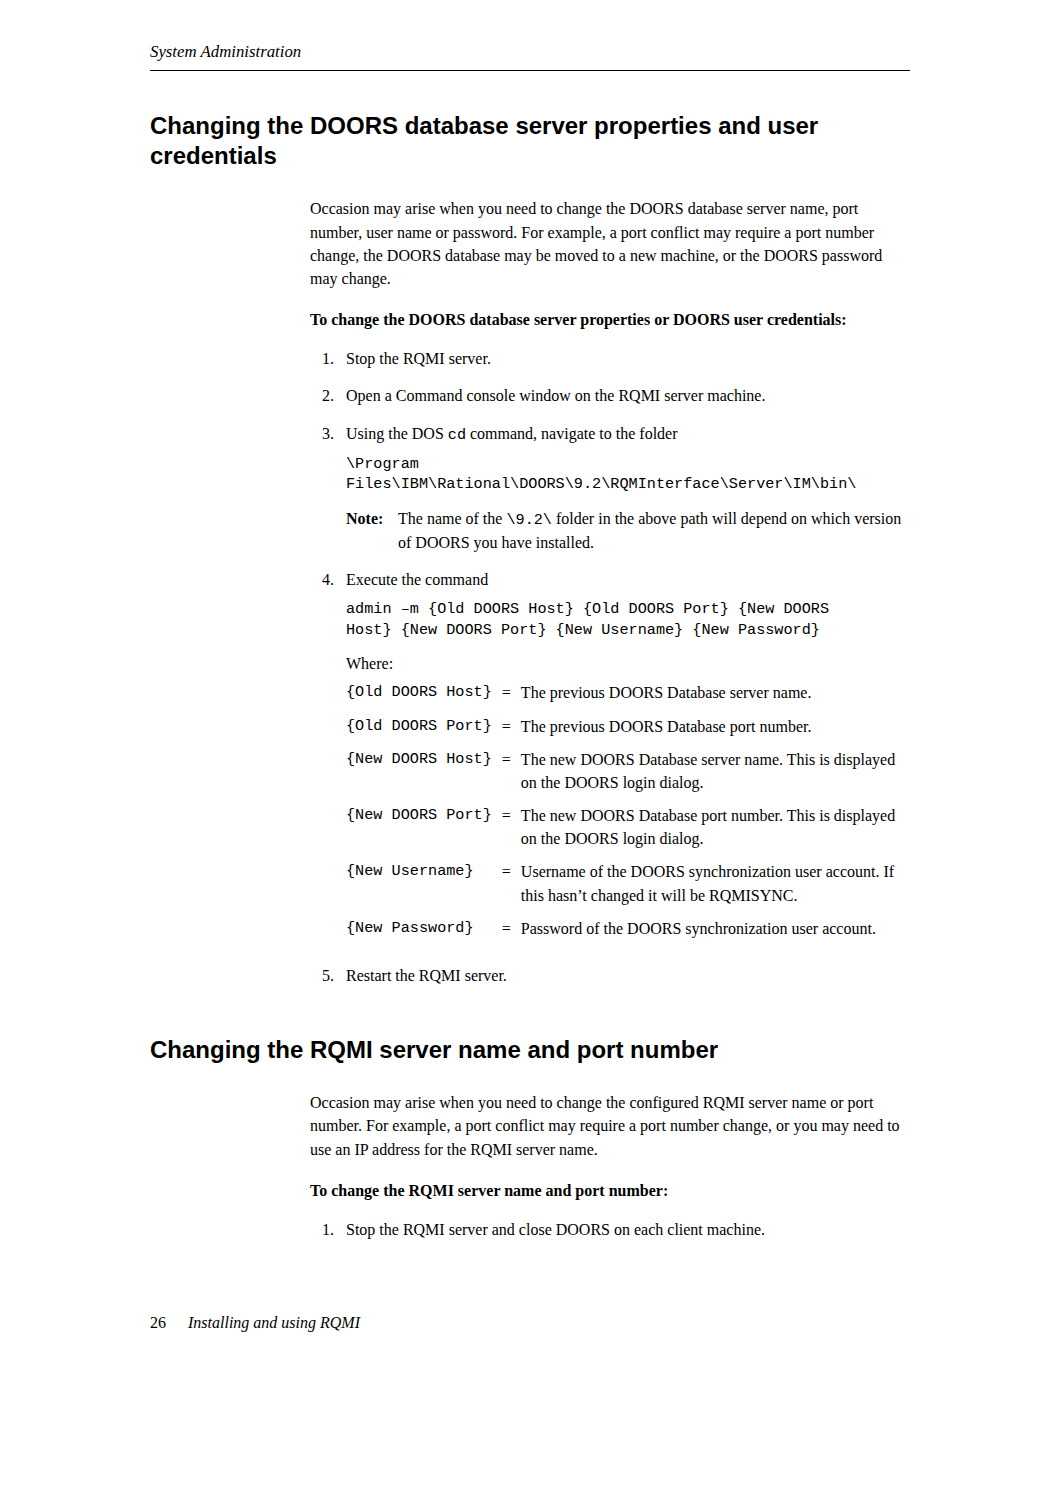System Administration
Changing the DOORS database server properties and user credentials
Occasion may arise when you need to change the DOORS database server name, port number, user name or password. For example, a port conflict may require a port number change, the DOORS database may be moved to a new machine, or the DOORS password may change.
To change the DOORS database server properties or DOORS user credentials:
Stop the RQMI server.
Open a Command console window on the RQMI server machine.
Using the DOS cd command, navigate to the folder
\Program Files\IBM\Rational\DOORS\9.2\RQMInterface\Server\IM\bin\
Note:
The name of the \9.2\ folder in the above path will depend on which version of DOORS you have installed.
Execute the command
admin –m {Old DOORS Host} {Old DOORS Port} {New DOORS Host} {New DOORS Port} {New Username} {New Password}
Where:
| {Old DOORS Host} | = | The previous DOORS Database server name. |
| {Old DOORS Port} | = | The previous DOORS Database port number. |
| {New DOORS Host} | = | The new DOORS Database server name. This is displayed on the DOORS login dialog. |
| {New DOORS Port} | = | The new DOORS Database port number. This is displayed on the DOORS login dialog. |
| {New Username} | = | Username of the DOORS synchronization user account. If this hasn’t changed it will be RQMISYNC. |
| {New Password} | = | Password of the DOORS synchronization user account. |
Restart the RQMI server.
Changing the RQMI server name and port number
Occasion may arise when you need to change the configured RQMI server name or port number. For example, a port conflict may require a port number change, or you may need to use an IP address for the RQMI server name.
To change the RQMI server name and port number:
Stop the RQMI server and close DOORS on each client machine.
26 Installing and using RQMI